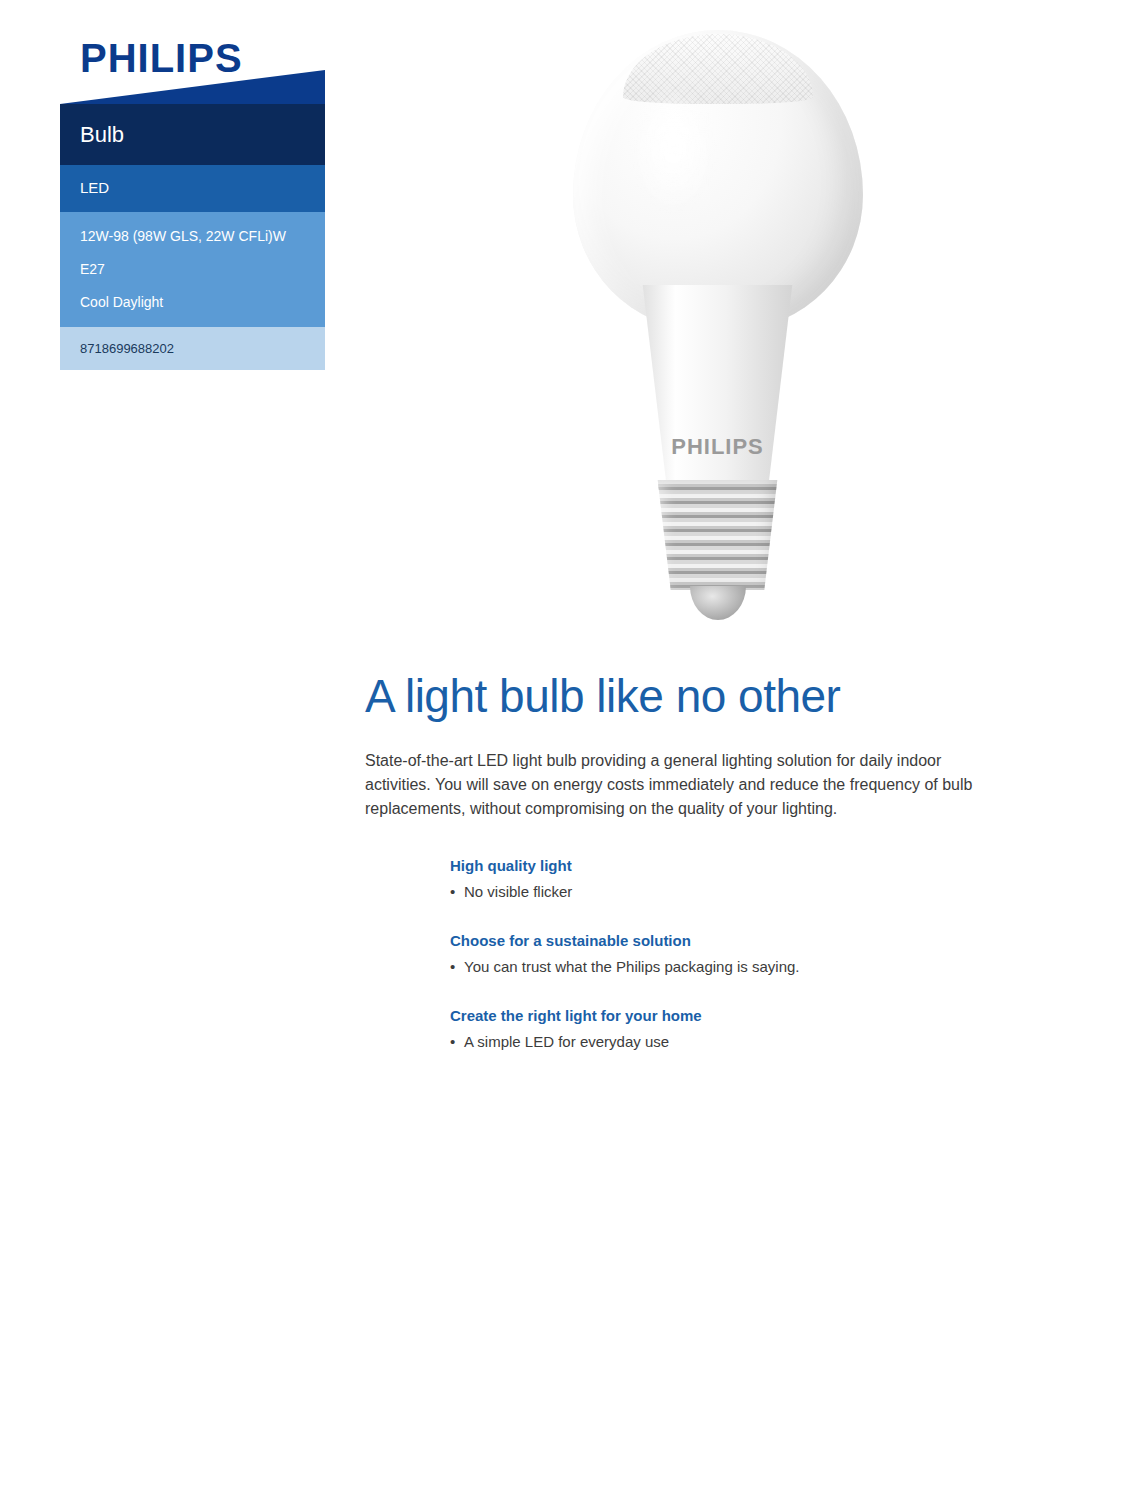PHILIPS
Bulb
LED
12W-98 (98W GLS, 22W CFLi)W
E27
Cool Daylight
8718699688202
PHILIPS
A light bulb like no other
State-of-the-art LED light bulb providing a general lighting solution for daily indoor activities. You will save on energy costs immediately and reduce the frequency of bulb replacements, without compromising on the quality of your lighting.
High quality light
No visible flicker
Choose for a sustainable solution
You can trust what the Philips packaging is saying.
Create the right light for your home
A simple LED for everyday use